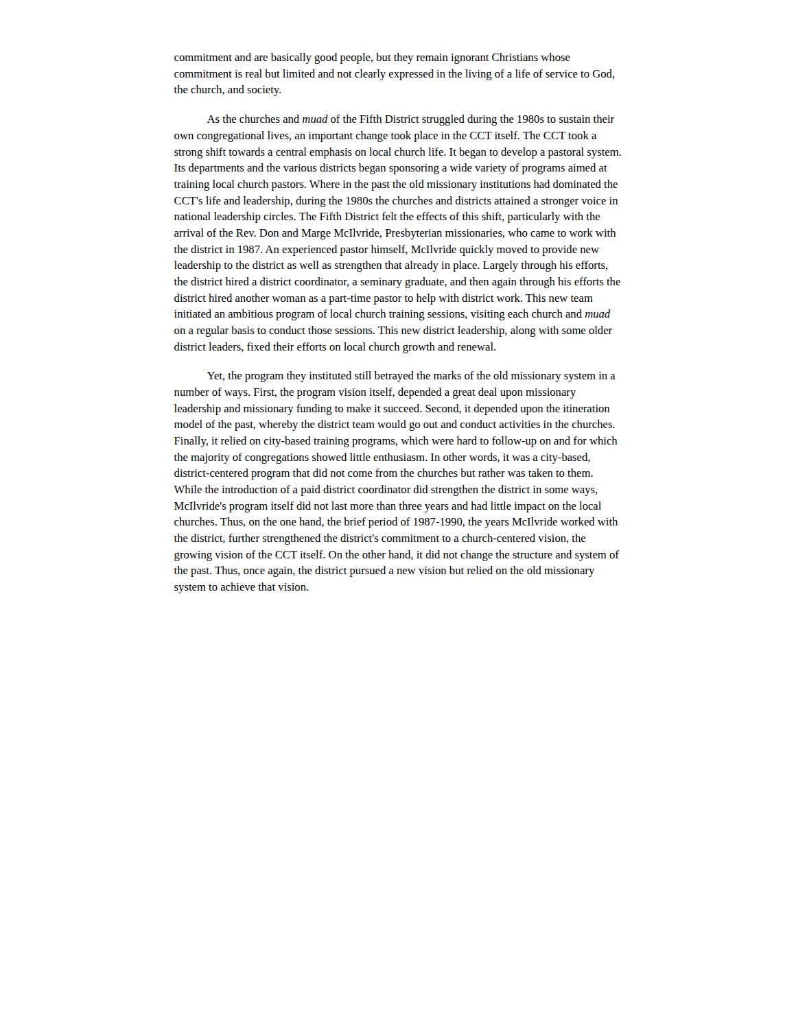commitment and are basically good people, but they remain ignorant Christians whose commitment is real but limited and not clearly expressed in the living of a life of service to God, the church, and society.
As the churches and muad of the Fifth District struggled during the 1980s to sustain their own congregational lives, an important change took place in the CCT itself. The CCT took a strong shift towards a central emphasis on local church life. It began to develop a pastoral system. Its departments and the various districts began sponsoring a wide variety of programs aimed at training local church pastors. Where in the past the old missionary institutions had dominated the CCT's life and leadership, during the 1980s the churches and districts attained a stronger voice in national leadership circles. The Fifth District felt the effects of this shift, particularly with the arrival of the Rev. Don and Marge McIlvride, Presbyterian missionaries, who came to work with the district in 1987. An experienced pastor himself, McIlvride quickly moved to provide new leadership to the district as well as strengthen that already in place. Largely through his efforts, the district hired a district coordinator, a seminary graduate, and then again through his efforts the district hired another woman as a part-time pastor to help with district work. This new team initiated an ambitious program of local church training sessions, visiting each church and muad on a regular basis to conduct those sessions. This new district leadership, along with some older district leaders, fixed their efforts on local church growth and renewal.
Yet, the program they instituted still betrayed the marks of the old missionary system in a number of ways. First, the program vision itself, depended a great deal upon missionary leadership and missionary funding to make it succeed. Second, it depended upon the itineration model of the past, whereby the district team would go out and conduct activities in the churches. Finally, it relied on city-based training programs, which were hard to follow-up on and for which the majority of congregations showed little enthusiasm. In other words, it was a city-based, district-centered program that did not come from the churches but rather was taken to them. While the introduction of a paid district coordinator did strengthen the district in some ways, McIlvride's program itself did not last more than three years and had little impact on the local churches. Thus, on the one hand, the brief period of 1987-1990, the years McIlvride worked with the district, further strengthened the district's commitment to a church-centered vision, the growing vision of the CCT itself. On the other hand, it did not change the structure and system of the past. Thus, once again, the district pursued a new vision but relied on the old missionary system to achieve that vision.